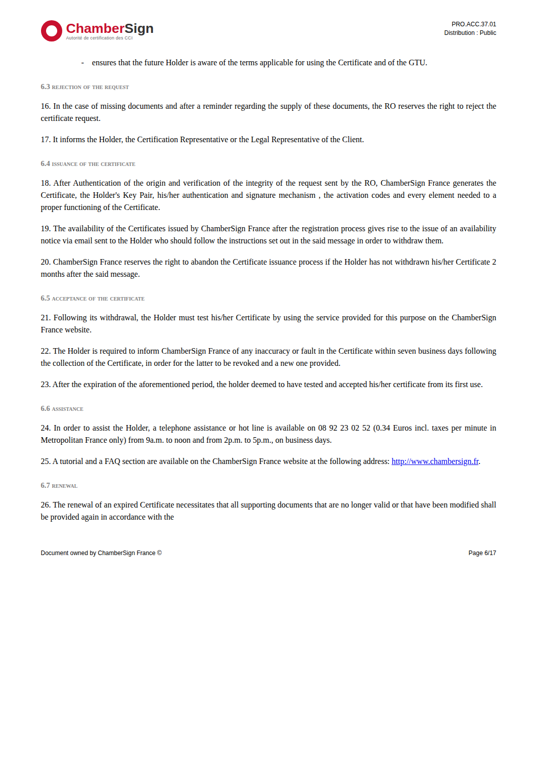Chamber Sign
Autorité de certification des CCI
PRO.ACC.37.01
Distribution : Public
- ensures that the future Holder is aware of the terms applicable for using the Certificate and of the GTU.
6.3 REJECTION OF THE REQUEST
16. In the case of missing documents and after a reminder regarding the supply of these documents, the RO reserves the right to reject the certificate request.
17. It informs the Holder, the Certification Representative or the Legal Representative of the Client.
6.4 ISSUANCE OF THE CERTIFICATE
18. After Authentication of the origin and verification of the integrity of the request sent by the RO, ChamberSign France generates the Certificate, the Holder's Key Pair, his/her authentication and signature mechanism , the activation codes and every element needed to a proper functioning of the Certificate.
19. The availability of the Certificates issued by ChamberSign France after the registration process gives rise to the issue of an availability notice via email sent to the Holder who should follow the instructions set out in the said message in order to withdraw them.
20. ChamberSign France reserves the right to abandon the Certificate issuance process if the Holder has not withdrawn his/her Certificate 2 months after the said message.
6.5 ACCEPTANCE OF THE CERTIFICATE
21. Following its withdrawal, the Holder must test his/her Certificate by using the service provided for this purpose on the ChamberSign France website.
22. The Holder is required to inform ChamberSign France of any inaccuracy or fault in the Certificate within seven business days following the collection of the Certificate, in order for the latter to be revoked and a new one provided.
23. After the expiration of the aforementioned period, the holder deemed to have tested and accepted his/her certificate from its first use.
6.6 ASSISTANCE
24. In order to assist the Holder, a telephone assistance or hot line is available on 08 92 23 02 52 (0.34 Euros incl. taxes per minute in Metropolitan France only) from 9a.m. to noon and from 2p.m. to 5p.m., on business days.
25. A tutorial and a FAQ section are available on the ChamberSign France website at the following address: http://www.chambersign.fr.
6.7 RENEWAL
26. The renewal of an expired Certificate necessitates that all supporting documents that are no longer valid or that have been modified shall be provided again in accordance with the
Document owned by ChamberSign France ©
Page 6/17